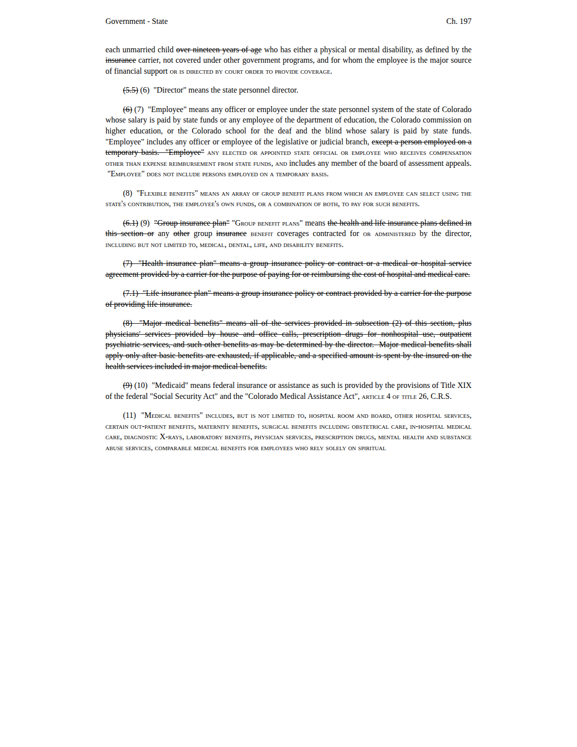Government - State Ch. 197
each unmarried child over nineteen years of age who has either a physical or mental disability, as defined by the insurance carrier, not covered under other government programs, and for whom the employee is the major source of financial support or is directed by court order to provide coverage.
(5.5) (6) "Director" means the state personnel director.
(6) (7) "Employee" means any officer or employee under the state personnel system of the state of Colorado whose salary is paid by state funds or any employee of the department of education, the Colorado commission on higher education, or the Colorado school for the deaf and the blind whose salary is paid by state funds. "Employee" includes any officer or employee of the legislative or judicial branch, except a person employed on a temporary basis. "Employee" any elected or appointed state official or employee who receives compensation other than expense reimbursement from state funds, and includes any member of the board of assessment appeals. "Employee" does not include persons employed on a temporary basis.
(8) "Flexible benefits" means an array of group benefit plans from which an employee can select using the state's contribution, the employee's own funds, or a combination of both, to pay for such benefits.
(6.1) (9) "Group insurance plan" "Group benefit plans" means the health and life insurance plans defined in this section or any other group insurance benefit coverages contracted for or administered by the director, including but not limited to, medical, dental, life, and disability benefits.
(7) "Health insurance plan" means a group insurance policy or contract or a medical or hospital service agreement provided by a carrier for the purpose of paying for or reimbursing the cost of hospital and medical care.
(7.1) "Life insurance plan" means a group insurance policy or contract provided by a carrier for the purpose of providing life insurance.
(8) "Major medical benefits" means all of the services provided in subsection (2) of this section, plus physicians' services provided by house and office calls, prescription drugs for nonhospital use, outpatient psychiatric services, and such other benefits as may be determined by the director. Major medical benefits shall apply only after basic benefits are exhausted, if applicable, and a specified amount is spent by the insured on the health services included in major medical benefits.
(9) (10) "Medicaid" means federal insurance or assistance as such is provided by the provisions of Title XIX of the federal "Social Security Act" and the "Colorado Medical Assistance Act", article 4 of title 26, C.R.S.
(11) "Medical benefits" includes, but is not limited to, hospital room and board, other hospital services, certain out-patient benefits, maternity benefits, surgical benefits including obstetrical care, in-hospital medical care, diagnostic X-rays, laboratory benefits, physician services, prescription drugs, mental health and substance abuse services, comparable medical benefits for employees who rely solely on spiritual